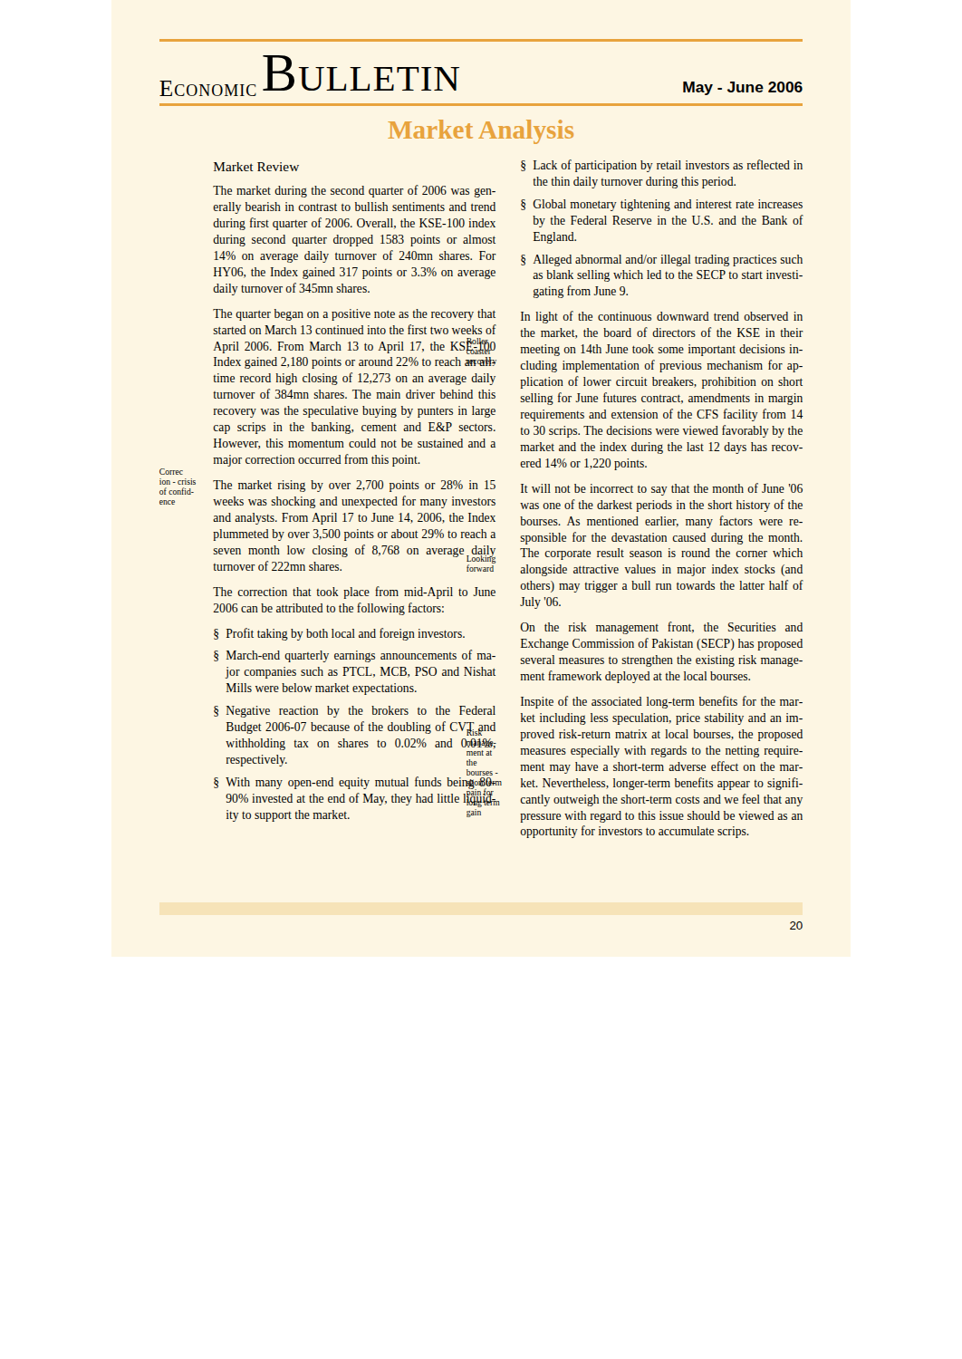Economic Bulletin May - June 2006
Market Analysis
Correc
ion - crisis
of confid-
ence
Market Review
The market during the second quarter of 2006 was generally bearish in contrast to bullish sentiments and trend during first quarter of 2006. Overall, the KSE-100 index during second quarter dropped 1583 points or almost 14% on average daily turnover of 240mn shares. For HY06, the Index gained 317 points or 3.3% on average daily turnover of 345mn shares.
The quarter began on a positive note as the recovery that started on March 13 continued into the first two weeks of April 2006. From March 13 to April 17, the KSE-100 Index gained 2,180 points or around 22% to reach an all-time record high closing of 12,273 on an average daily turnover of 384mn shares. The main driver behind this recovery was the speculative buying by punters in large cap scrips in the banking, cement and E&P sectors. However, this momentum could not be sustained and a major correction occurred from this point.
The market rising by over 2,700 points or 28% in 15 weeks was shocking and unexpected for many investors and analysts. From April 17 to June 14, 2006, the Index plummeted by over 3,500 points or about 29% to reach a seven month low closing of 8,768 on average daily turnover of 222mn shares.
The correction that took place from mid-April to June 2006 can be attributed to the following factors:
Profit taking by both local and foreign investors.
March-end quarterly earnings announcements of major companies such as PTCL, MCB, PSO and Nishat Mills were below market expectations.
Negative reaction by the brokers to the Federal Budget 2006-07 because of the doubling of CVT and withholding tax on shares to 0.02% and 0.01%, respectively.
With many open-end equity mutual funds being 80-90% invested at the end of May, they had little liquidity to support the market.
Roller
coaster
recovery
Looking
forward
Risk
manage-
ment at
the
bourses -
short term
pain for
long term
gain
Lack of participation by retail investors as reflected in the thin daily turnover during this period.
Global monetary tightening and interest rate increases by the Federal Reserve in the U.S. and the Bank of England.
Alleged abnormal and/or illegal trading practices such as blank selling which led to the SECP to start investigating from June 9.
In light of the continuous downward trend observed in the market, the board of directors of the KSE in their meeting on 14th June took some important decisions including implementation of previous mechanism for application of lower circuit breakers, prohibition on short selling for June futures contract, amendments in margin requirements and extension of the CFS facility from 14 to 30 scrips. The decisions were viewed favorably by the market and the index during the last 12 days has recovered 14% or 1,220 points.
It will not be incorrect to say that the month of June '06 was one of the darkest periods in the short history of the bourses. As mentioned earlier, many factors were responsible for the devastation caused during the month. The corporate result season is round the corner which alongside attractive values in major index stocks (and others) may trigger a bull run towards the latter half of July '06.
On the risk management front, the Securities and Exchange Commission of Pakistan (SECP) has proposed several measures to strengthen the existing risk management framework deployed at the local bourses.
Inspite of the associated long-term benefits for the market including less speculation, price stability and an improved risk-return matrix at local bourses, the proposed measures especially with regards to the netting requirement may have a short-term adverse effect on the market. Nevertheless, longer-term benefits appear to significantly outweigh the short-term costs and we feel that any pressure with regard to this issue should be viewed as an opportunity for investors to accumulate scrips.
20